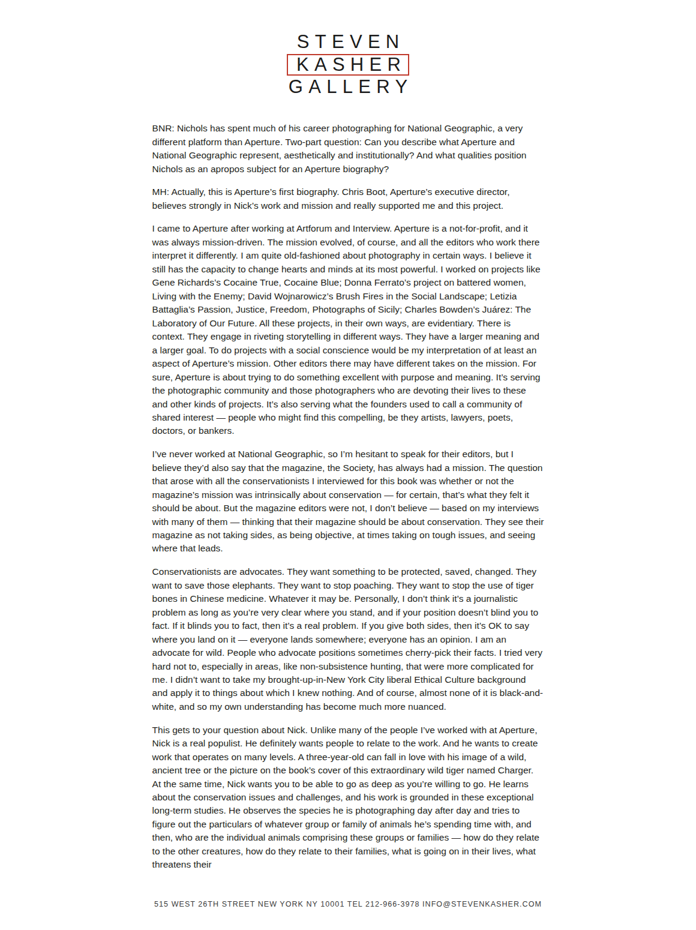STEVEN
KASHER
GALLERY
BNR: Nichols has spent much of his career photographing for National Geographic, a very different platform than Aperture. Two-part question: Can you describe what Aperture and National Geographic represent, aesthetically and institutionally? And what qualities position Nichols as an apropos subject for an Aperture biography?
MH: Actually, this is Aperture’s first biography. Chris Boot, Aperture’s executive director, believes strongly in Nick’s work and mission and really supported me and this project.
I came to Aperture after working at Artforum and Interview. Aperture is a not-for-profit, and it was always mission-driven. The mission evolved, of course, and all the editors who work there interpret it differently. I am quite old-fashioned about photography in certain ways. I believe it still has the capacity to change hearts and minds at its most powerful. I worked on projects like Gene Richards’s Cocaine True, Cocaine Blue; Donna Ferrato’s project on battered women, Living with the Enemy; David Wojnarowicz’s Brush Fires in the Social Landscape; Letizia Battaglia’s Passion, Justice, Freedom, Photographs of Sicily; Charles Bowden’s Juárez: The Laboratory of Our Future. All these projects, in their own ways, are evidentiary. There is context. They engage in riveting storytelling in different ways. They have a larger meaning and a larger goal. To do projects with a social conscience would be my interpretation of at least an aspect of Aperture’s mission. Other editors there may have different takes on the mission. For sure, Aperture is about trying to do something excellent with purpose and meaning. It’s serving the photographic community and those photographers who are devoting their lives to these and other kinds of projects. It’s also serving what the founders used to call a community of shared interest — people who might find this compelling, be they artists, lawyers, poets, doctors, or bankers.
I’ve never worked at National Geographic, so I’m hesitant to speak for their editors, but I believe they’d also say that the magazine, the Society, has always had a mission. The question that arose with all the conservationists I interviewed for this book was whether or not the magazine’s mission was intrinsically about conservation — for certain, that’s what they felt it should be about. But the magazine editors were not, I don’t believe — based on my interviews with many of them — thinking that their magazine should be about conservation. They see their magazine as not taking sides, as being objective, at times taking on tough issues, and seeing where that leads.
Conservationists are advocates. They want something to be protected, saved, changed. They want to save those elephants. They want to stop poaching. They want to stop the use of tiger bones in Chinese medicine. Whatever it may be. Personally, I don’t think it’s a journalistic problem as long as you’re very clear where you stand, and if your position doesn’t blind you to fact. If it blinds you to fact, then it’s a real problem. If you give both sides, then it’s OK to say where you land on it — everyone lands somewhere; everyone has an opinion. I am an advocate for wild. People who advocate positions sometimes cherry-pick their facts. I tried very hard not to, especially in areas, like non-subsistence hunting, that were more complicated for me. I didn’t want to take my brought-up-in-New York City liberal Ethical Culture background and apply it to things about which I knew nothing. And of course, almost none of it is black-and-white, and so my own understanding has become much more nuanced.
This gets to your question about Nick. Unlike many of the people I’ve worked with at Aperture, Nick is a real populist. He definitely wants people to relate to the work. And he wants to create work that operates on many levels. A three-year-old can fall in love with his image of a wild, ancient tree or the picture on the book’s cover of this extraordinary wild tiger named Charger. At the same time, Nick wants you to be able to go as deep as you’re willing to go. He learns about the conservation issues and challenges, and his work is grounded in these exceptional long-term studies. He observes the species he is photographing day after day and tries to figure out the particulars of whatever group or family of animals he’s spending time with, and then, who are the individual animals comprising these groups or families — how do they relate to the other creatures, how do they relate to their families, what is going on in their lives, what threatens their
515 WEST 26TH STREET NEW YORK NY 10001 TEL 212-966-3978 INFO@STEVENKASHER.COM